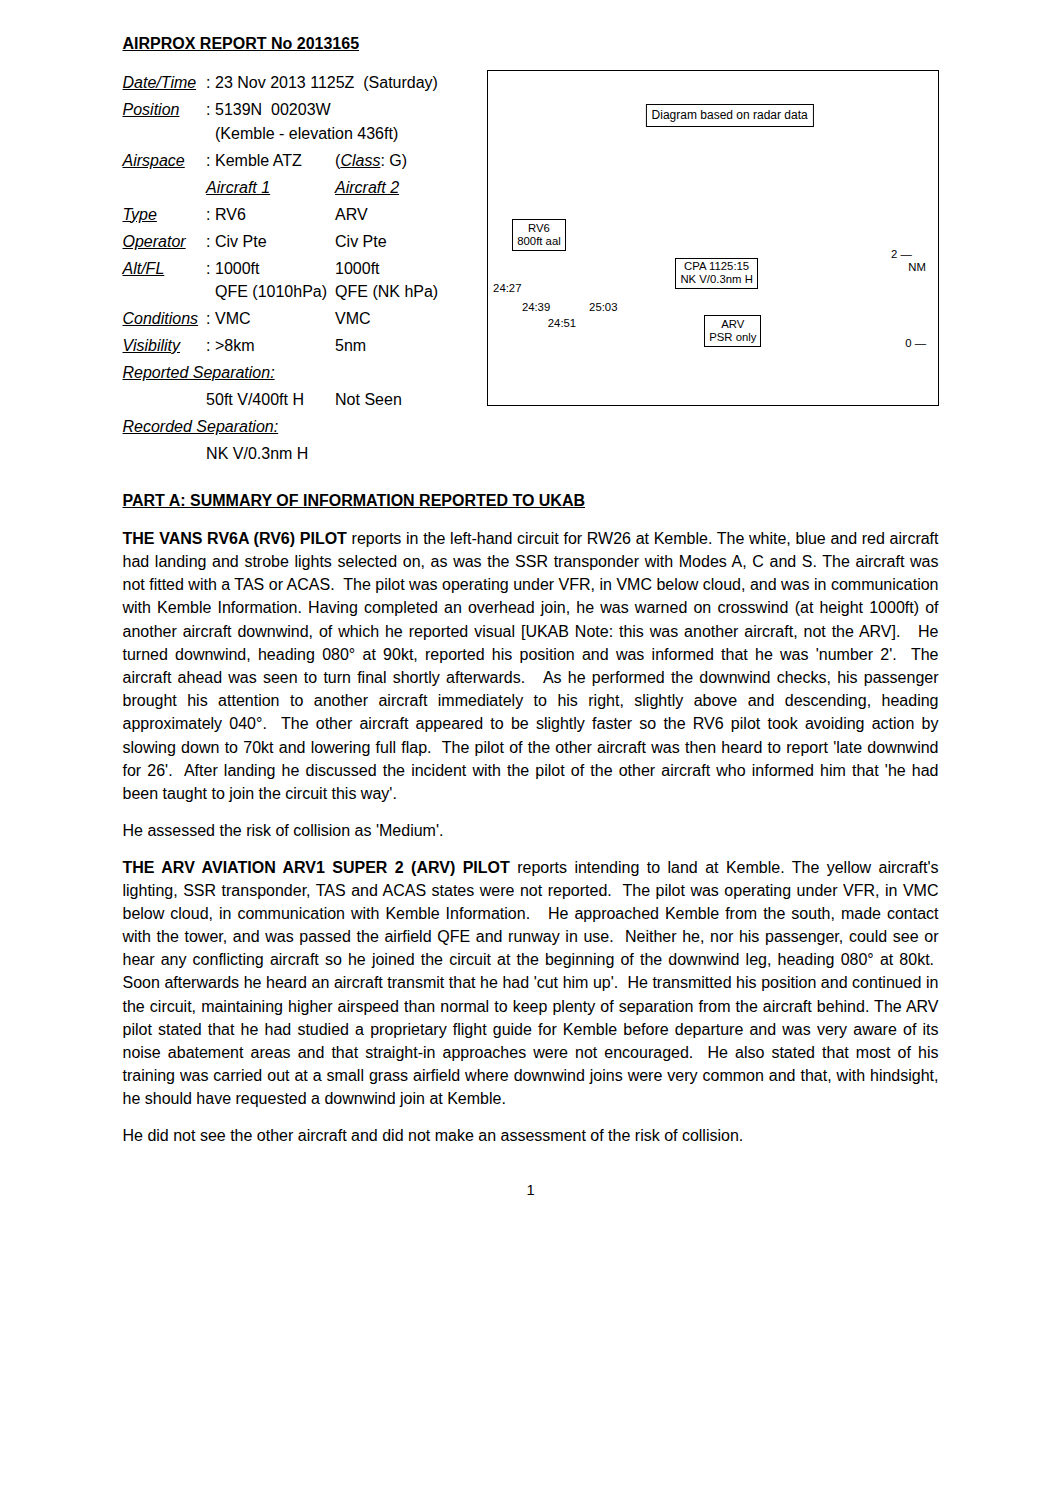AIRPROX REPORT No 2013165
| Date/Time | : 23 Nov 2013 1125Z (Saturday) |
| Position | : 5139N 00203W (Kemble - elevation 436ft) |
| Airspace | : Kemble ATZ | ( Class : G) |
| | Aircraft 1 | Aircraft 2 |
| Type | : RV6 | ARV |
| Operator | : Civ Pte | Civ Pte |
| Alt/FL | : 1000ft QFE (1010hPa) | 1000ft QFE (NK hPa) |
| Conditions | : VMC | VMC |
| Visibility | : >8km | 5nm |
| Reported Separation: |
| | 50ft V/400ft H | Not Seen |
| Recorded Separation: |
| | NK V/0.3nm H |
Diagram based on radar data RV6
800ft aal CPA 1125:15
NK V/0.3nm H ARV
PSR only 24:27 24:39 24:51 25:03 2 —
NM 0 —
PART A: SUMMARY OF INFORMATION REPORTED TO UKAB
THE VANS RV6A (RV6) PILOT reports in the left-hand circuit for RW26 at Kemble. The white, blue and red aircraft had landing and strobe lights selected on, as was the SSR transponder with Modes A, C and S. The aircraft was not fitted with a TAS or ACAS. The pilot was operating under VFR, in VMC below cloud, and was in communication with Kemble Information. Having completed an overhead join, he was warned on crosswind (at height 1000ft) of another aircraft downwind, of which he reported visual [UKAB Note: this was another aircraft, not the ARV]. He turned downwind, heading 080° at 90kt, reported his position and was informed that he was 'number 2'. The aircraft ahead was seen to turn final shortly afterwards. As he performed the downwind checks, his passenger brought his attention to another aircraft immediately to his right, slightly above and descending, heading approximately 040°. The other aircraft appeared to be slightly faster so the RV6 pilot took avoiding action by slowing down to 70kt and lowering full flap. The pilot of the other aircraft was then heard to report 'late downwind for 26'. After landing he discussed the incident with the pilot of the other aircraft who informed him that 'he had been taught to join the circuit this way'.
He assessed the risk of collision as 'Medium'.
THE ARV AVIATION ARV1 SUPER 2 (ARV) PILOT reports intending to land at Kemble. The yellow aircraft's lighting, SSR transponder, TAS and ACAS states were not reported. The pilot was operating under VFR, in VMC below cloud, in communication with Kemble Information. He approached Kemble from the south, made contact with the tower, and was passed the airfield QFE and runway in use. Neither he, nor his passenger, could see or hear any conflicting aircraft so he joined the circuit at the beginning of the downwind leg, heading 080° at 80kt. Soon afterwards he heard an aircraft transmit that he had 'cut him up'. He transmitted his position and continued in the circuit, maintaining higher airspeed than normal to keep plenty of separation from the aircraft behind. The ARV pilot stated that he had studied a proprietary flight guide for Kemble before departure and was very aware of its noise abatement areas and that straight-in approaches were not encouraged. He also stated that most of his training was carried out at a small grass airfield where downwind joins were very common and that, with hindsight, he should have requested a downwind join at Kemble.
He did not see the other aircraft and did not make an assessment of the risk of collision.
1